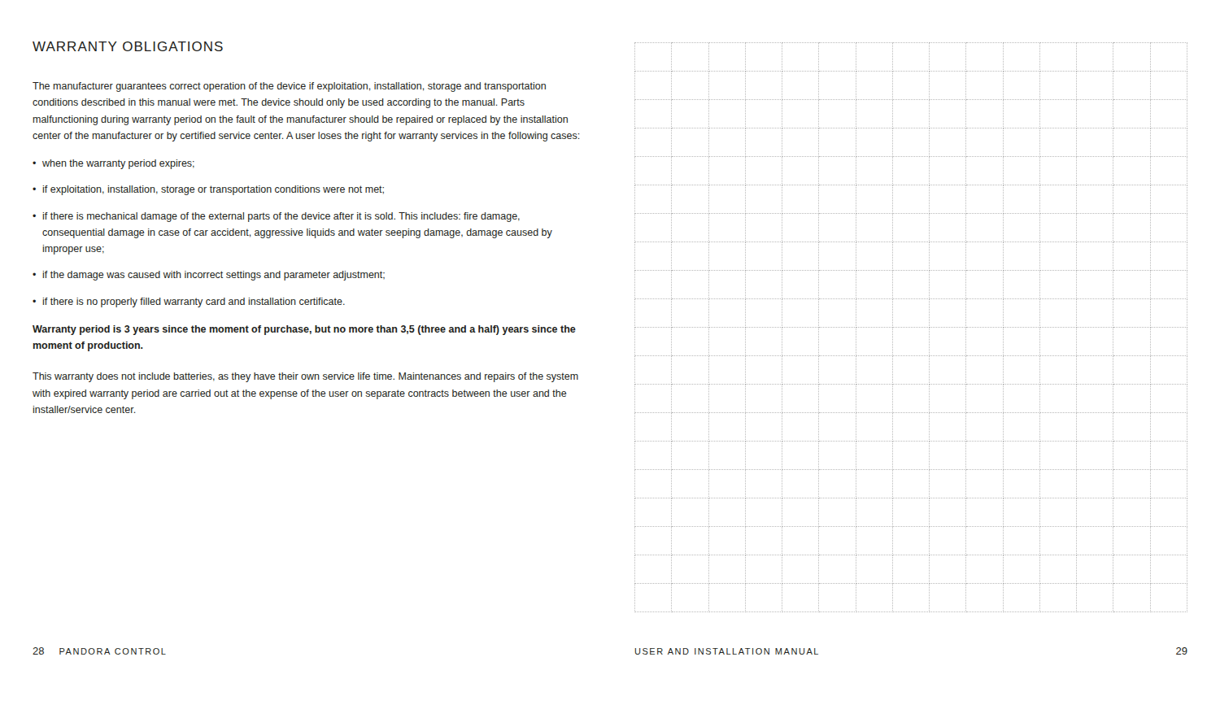Warranty Obligations
The manufacturer guarantees correct operation of the device if exploitation, installation, storage and transportation conditions described in this manual were met. The device should only be used according to the manual. Parts malfunctioning during warranty period on the fault of the manufacturer should be repaired or replaced by the installation center of the manufacturer or by certified service center. A user loses the right for warranty services in the following cases:
when the warranty period expires;
if exploitation, installation, storage or transportation conditions were not met;
if there is mechanical damage of the external parts of the device after it is sold. This includes: fire damage, consequential damage in case of car accident, aggressive liquids and water seeping damage, damage caused by improper use;
if the damage was caused with incorrect settings and parameter adjustment;
if there is no properly filled warranty card and installation certificate.
Warranty period is 3 years since the moment of purchase, but no more than 3,5 (three and a half) years since the moment of production.
This warranty does not include batteries, as they have their own service life time. Maintenances and repairs of the system with expired warranty period are carried out at the expense of the user on separate contracts between the user and the installer/service center.
28 Pandora Control
User and Installation Manual 29